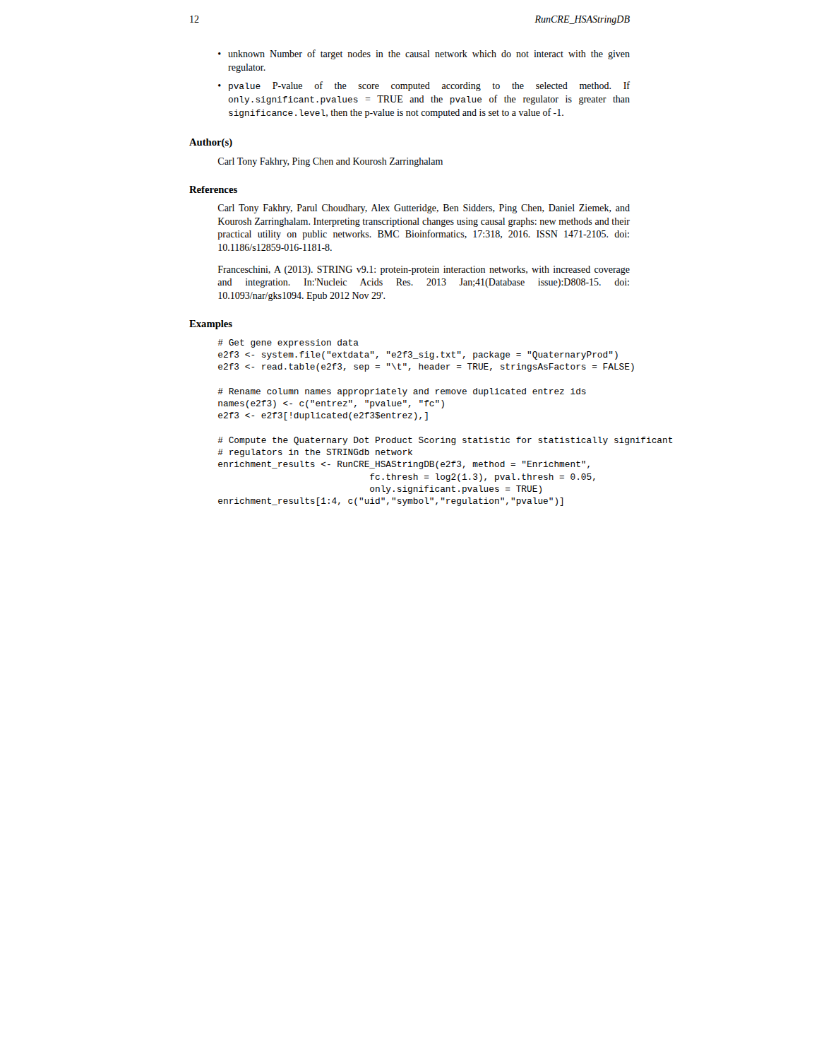12 RunCRE_HSAStringDB
unknown Number of target nodes in the causal network which do not interact with the given regulator.
pvalue P-value of the score computed according to the selected method. If only.significant.pvalues = TRUE and the pvalue of the regulator is greater than significance.level, then the p-value is not computed and is set to a value of -1.
Author(s)
Carl Tony Fakhry, Ping Chen and Kourosh Zarringhalam
References
Carl Tony Fakhry, Parul Choudhary, Alex Gutteridge, Ben Sidders, Ping Chen, Daniel Ziemek, and Kourosh Zarringhalam. Interpreting transcriptional changes using causal graphs: new methods and their practical utility on public networks. BMC Bioinformatics, 17:318, 2016. ISSN 1471-2105. doi: 10.1186/s12859-016-1181-8.
Franceschini, A (2013). STRING v9.1: protein-protein interaction networks, with increased coverage and integration. In:'Nucleic Acids Res. 2013 Jan;41(Database issue):D808-15. doi: 10.1093/nar/gks1094. Epub 2012 Nov 29'.
Examples
# Get gene expression data
e2f3 <- system.file("extdata", "e2f3_sig.txt", package = "QuaternaryProd")
e2f3 <- read.table(e2f3, sep = "\t", header = TRUE, stringsAsFactors = FALSE)

# Rename column names appropriately and remove duplicated entrez ids
names(e2f3) <- c("entrez", "pvalue", "fc")
e2f3 <- e2f3[!duplicated(e2f3$entrez),]

# Compute the Quaternary Dot Product Scoring statistic for statistically significant
# regulators in the STRINGdb network
enrichment_results <- RunCRE_HSAStringDB(e2f3, method = "Enrichment",
                            fc.thresh = log2(1.3), pval.thresh = 0.05,
                            only.significant.pvalues = TRUE)
enrichment_results[1:4, c("uid","symbol","regulation","pvalue")]